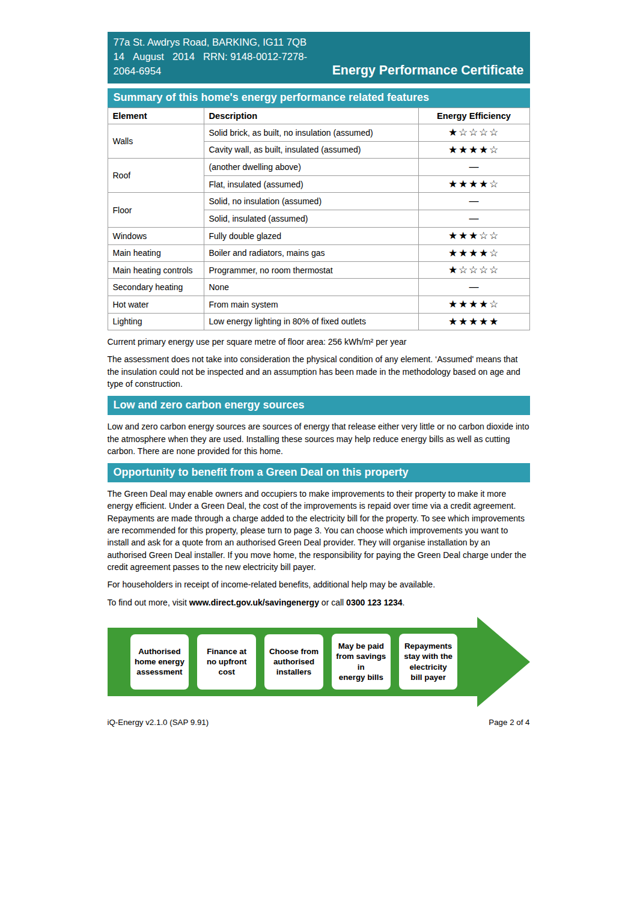77a St. Awdrys Road, BARKING, IG11 7QB
14 August 2014 RRN: 9148-0012-7278-2064-6954
Energy Performance Certificate
Summary of this home's energy performance related features
| Element | Description | Energy Efficiency |
| --- | --- | --- |
| Walls | Solid brick, as built, no insulation (assumed) | ★☆☆☆☆ |
| Cavity wall, as built, insulated (assumed) | ★★★★☆ |
| Roof | (another dwelling above) | — |
| Flat, insulated (assumed) | ★★★★☆ |
| Floor | Solid, no insulation (assumed) | — |
| Solid, insulated (assumed) | — |
| Windows | Fully double glazed | ★★★☆☆ |
| Main heating | Boiler and radiators, mains gas | ★★★★☆ |
| Main heating controls | Programmer, no room thermostat | ★☆☆☆☆ |
| Secondary heating | None | — |
| Hot water | From main system | ★★★★☆ |
| Lighting | Low energy lighting in 80% of fixed outlets | ★★★★★ |
Current primary energy use per square metre of floor area: 256 kWh/m² per year
The assessment does not take into consideration the physical condition of any element. ‘Assumed' means that the insulation could not be inspected and an assumption has been made in the methodology based on age and type of construction.
Low and zero carbon energy sources
Low and zero carbon energy sources are sources of energy that release either very little or no carbon dioxide into the atmosphere when they are used. Installing these sources may help reduce energy bills as well as cutting carbon. There are none provided for this home.
Opportunity to benefit from a Green Deal on this property
The Green Deal may enable owners and occupiers to make improvements to their property to make it more energy efficient. Under a Green Deal, the cost of the improvements is repaid over time via a credit agreement. Repayments are made through a charge added to the electricity bill for the property. To see which improvements are recommended for this property, please turn to page 3. You can choose which improvements you want to install and ask for a quote from an authorised Green Deal provider. They will organise installation by an authorised Green Deal installer. If you move home, the responsibility for paying the Green Deal charge under the credit agreement passes to the new electricity bill payer.
For householders in receipt of income-related benefits, additional help may be available.
To find out more, visit www.direct.gov.uk/savingenergy or call 0300 123 1234.
Authorised
home energy
assessment
Finance at
no upfront
cost
Choose from
authorised
installers
May be paid
from savings in
energy bills
Repayments
stay with the
electricity
bill payer
iQ-Energy v2.1.0 (SAP 9.91)
Page 2 of 4